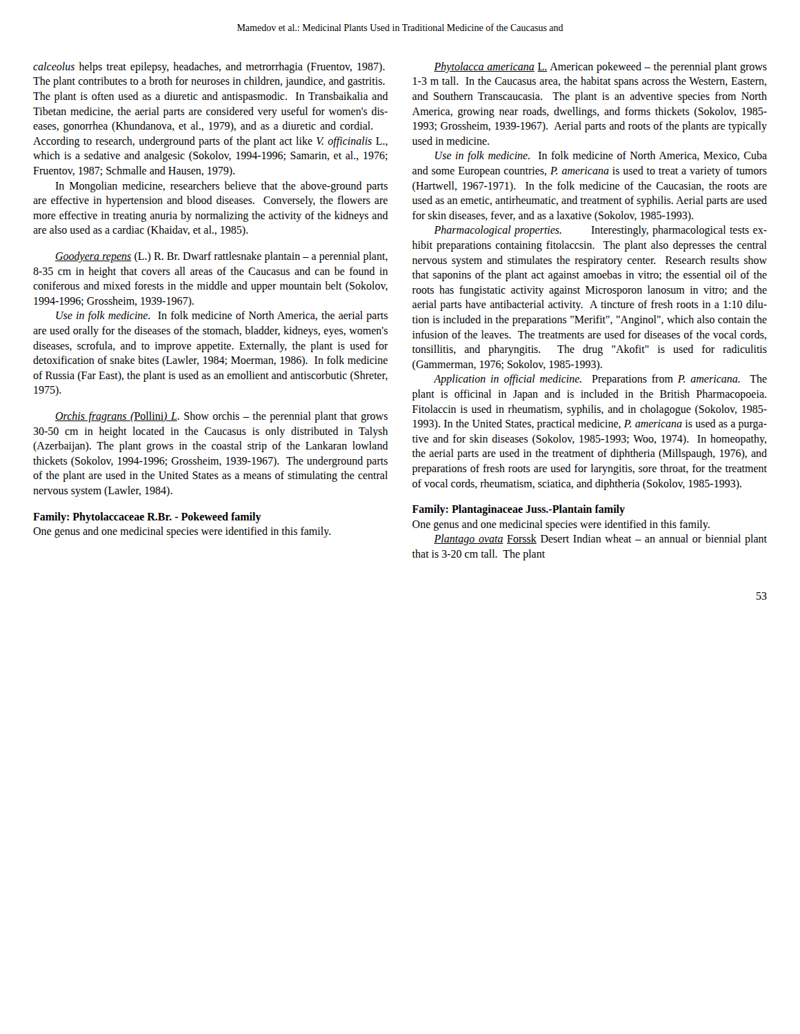Mamedov et al.: Medicinal Plants Used in Traditional Medicine of the Caucasus and
calceolus helps treat epilepsy, headaches, and metrorrhagia (Fruentov, 1987). The plant contributes to a broth for neuroses in children, jaundice, and gastritis. The plant is often used as a diuretic and antispasmodic. In Transbaikalia and Tibetan medicine, the aerial parts are considered very useful for women's diseases, gonorrhea (Khundanova, et al., 1979), and as a diuretic and cordial. According to research, underground parts of the plant act like V. officinalis L., which is a sedative and analgesic (Sokolov, 1994-1996; Samarin, et al., 1976; Fruentov, 1987; Schmalle and Hausen, 1979).
In Mongolian medicine, researchers believe that the above-ground parts are effective in hypertension and blood diseases. Conversely, the flowers are more effective in treating anuria by normalizing the activity of the kidneys and are also used as a cardiac (Khaidav, et al., 1985).
Goodyera repens (L.) R. Br. Dwarf rattlesnake plantain – a perennial plant, 8-35 cm in height that covers all areas of the Caucasus and can be found in coniferous and mixed forests in the middle and upper mountain belt (Sokolov, 1994-1996; Grossheim, 1939-1967).
Use in folk medicine. In folk medicine of North America, the aerial parts are used orally for the diseases of the stomach, bladder, kidneys, eyes, women's diseases, scrofula, and to improve appetite. Externally, the plant is used for detoxification of snake bites (Lawler, 1984; Moerman, 1986). In folk medicine of Russia (Far East), the plant is used as an emollient and antiscorbutic (Shreter, 1975).
Orchis fragrans (Pollini) L. Show orchis – the perennial plant that grows 30-50 cm in height located in the Caucasus is only distributed in Talysh (Azerbaijan). The plant grows in the coastal strip of the Lankaran lowland thickets (Sokolov, 1994-1996; Grossheim, 1939-1967). The underground parts of the plant are used in the United States as a means of stimulating the central nervous system (Lawler, 1984).
Family: Phytolaccaceae R.Br. - Pokeweed family
One genus and one medicinal species were identified in this family.
Phytolacca americana L. American pokeweed – the perennial plant grows 1-3 m tall. In the Caucasus area, the habitat spans across the Western, Eastern, and Southern Transcaucasia. The plant is an adventive species from North America, growing near roads, dwellings, and forms thickets (Sokolov, 1985-1993; Grossheim, 1939-1967). Aerial parts and roots of the plants are typically used in medicine.
Use in folk medicine. In folk medicine of North America, Mexico, Cuba and some European countries, P. americana is used to treat a variety of tumors (Hartwell, 1967-1971). In the folk medicine of the Caucasian, the roots are used as an emetic, antirheumatic, and treatment of syphilis. Aerial parts are used for skin diseases, fever, and as a laxative (Sokolov, 1985-1993).
Pharmacological properties. Interestingly, pharmacological tests exhibit preparations containing fitolaccsin. The plant also depresses the central nervous system and stimulates the respiratory center. Research results show that saponins of the plant act against amoebas in vitro; the essential oil of the roots has fungistatic activity against Microsporon lanosum in vitro; and the aerial parts have antibacterial activity. A tincture of fresh roots in a 1:10 dilution is included in the preparations "Merifit", "Anginol", which also contain the infusion of the leaves. The treatments are used for diseases of the vocal cords, tonsillitis, and pharyngitis. The drug "Akofit" is used for radiculitis (Gammerman, 1976; Sokolov, 1985-1993).
Application in official medicine. Preparations from P. americana. The plant is officinal in Japan and is included in the British Pharmacopoeia. Fitolaccin is used in rheumatism, syphilis, and in cholagogue (Sokolov, 1985-1993). In the United States, practical medicine, P. americana is used as a purgative and for skin diseases (Sokolov, 1985-1993; Woo, 1974). In homeopathy, the aerial parts are used in the treatment of diphtheria (Millspaugh, 1976), and preparations of fresh roots are used for laryngitis, sore throat, for the treatment of vocal cords, rheumatism, sciatica, and diphtheria (Sokolov, 1985-1993).
Family: Plantaginaceae Juss.-Plantain family
One genus and one medicinal species were identified in this family.
Plantago ovata Forssk Desert Indian wheat – an annual or biennial plant that is 3-20 cm tall. The plant
53